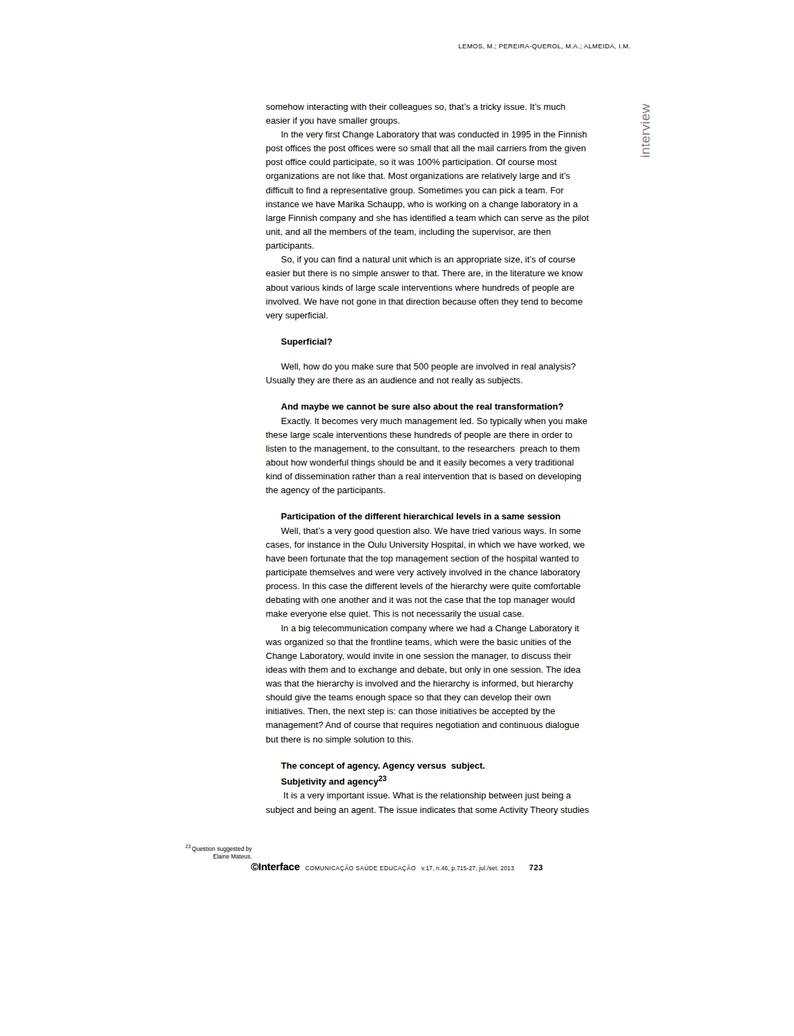LEMOS, M.; PEREIRA-QUEROL, M.A.; ALMEIDA, I.M.
interview
somehow interacting with their colleagues so, that’s a tricky issue. It’s much easier if you have smaller groups.
In the very first Change Laboratory that was conducted in 1995 in the Finnish post offices the post offices were so small that all the mail carriers from the given post office could participate, so it was 100% participation. Of course most organizations are not like that. Most organizations are relatively large and it’s difficult to find a representative group. Sometimes you can pick a team. For instance we have Marika Schaupp, who is working on a change laboratory in a large Finnish company and she has identified a team which can serve as the pilot unit, and all the members of the team, including the supervisor, are then participants.
So, if you can find a natural unit which is an appropriate size, it’s of course easier but there is no simple answer to that. There are, in the literature we know about various kinds of large scale interventions where hundreds of people are involved. We have not gone in that direction because often they tend to become very superficial.
Superficial?
Well, how do you make sure that 500 people are involved in real analysis? Usually they are there as an audience and not really as subjects.
And maybe we cannot be sure also about the real transformation?
Exactly. It becomes very much management led. So typically when you make these large scale interventions these hundreds of people are there in order to listen to the management, to the consultant, to the researchers preach to them about how wonderful things should be and it easily becomes a very traditional kind of dissemination rather than a real intervention that is based on developing the agency of the participants.
Participation of the different hierarchical levels in a same session
Well, that’s a very good question also. We have tried various ways. In some cases, for instance in the Oulu University Hospital, in which we have worked, we have been fortunate that the top management section of the hospital wanted to participate themselves and were very actively involved in the chance laboratory process. In this case the different levels of the hierarchy were quite comfortable debating with one another and it was not the case that the top manager would make everyone else quiet. This is not necessarily the usual case.
In a big telecommunication company where we had a Change Laboratory it was organized so that the frontline teams, which were the basic unities of the Change Laboratory, would invite in one session the manager, to discuss their ideas with them and to exchange and debate, but only in one session. The idea was that the hierarchy is involved and the hierarchy is informed, but hierarchy should give the teams enough space so that they can develop their own initiatives. Then, the next step is: can those initiatives be accepted by the management? And of course that requires negotiation and continuous dialogue but there is no simple solution to this.
The concept of agency. Agency versus subject.
Subjetivity and agency23
It is a very important issue. What is the relationship between just being a subject and being an agent. The issue indicates that some Activity Theory studies
23 Question suggested by
Elaine Mateus.
ⒸInterface COMUNICAÇÃO SAÚDE EDUCAÇÃO v.17, n.46, p.715-27, jul./set. 2013 723